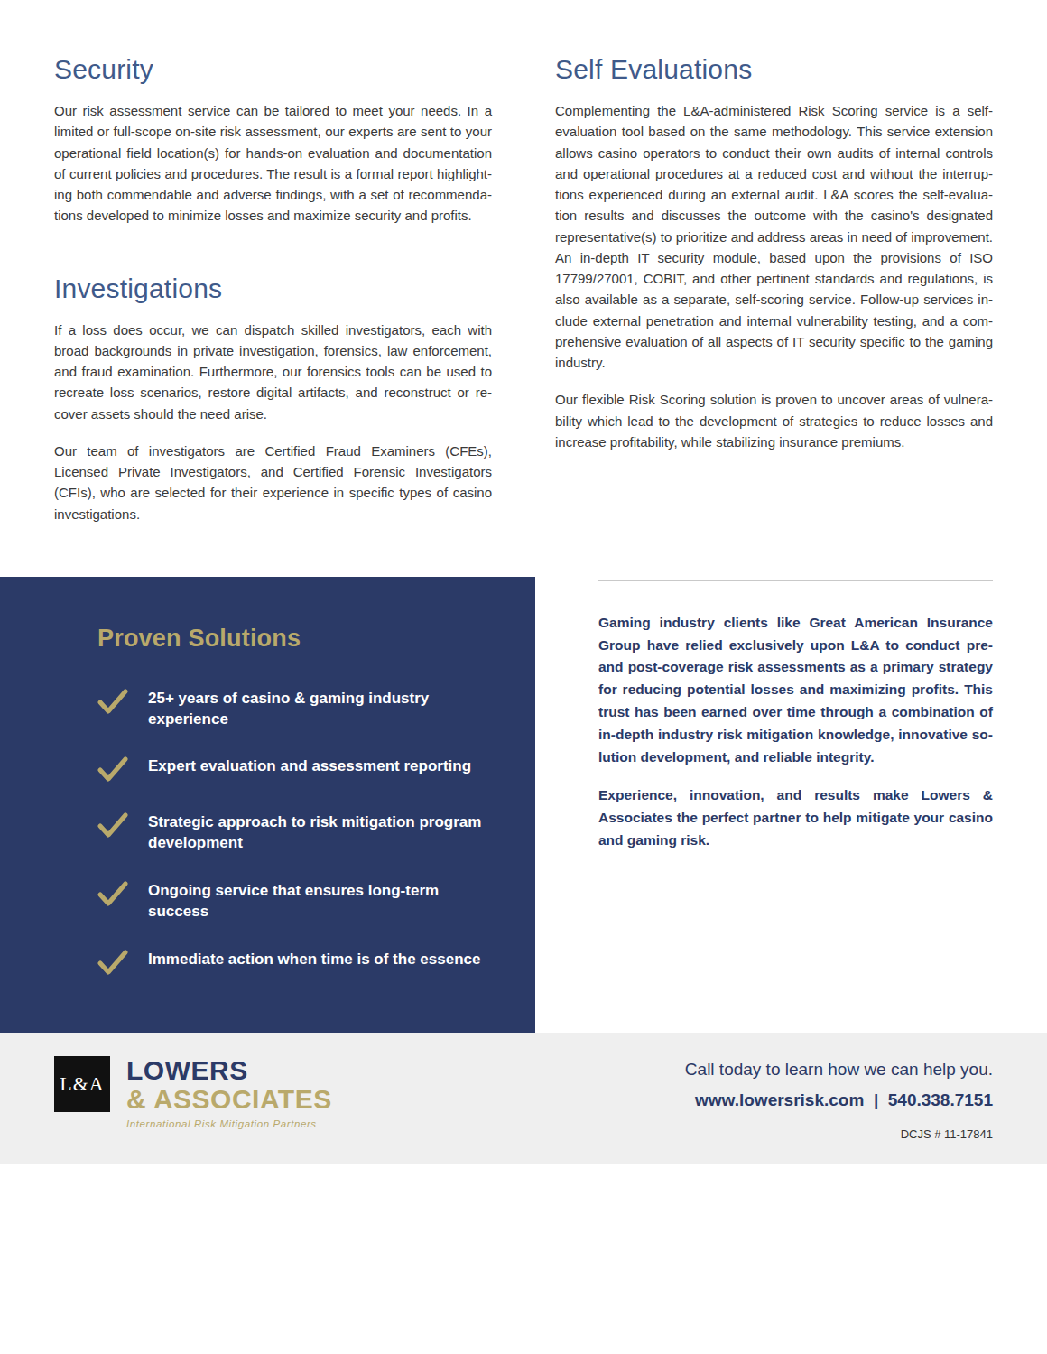Security
Our risk assessment service can be tailored to meet your needs. In a limited or full-scope on-site risk assessment, our experts are sent to your operational field location(s) for hands-on evaluation and documentation of current policies and procedures. The result is a formal report highlighting both commendable and adverse findings, with a set of recommendations developed to minimize losses and maximize security and profits.
Investigations
If a loss does occur, we can dispatch skilled investigators, each with broad backgrounds in private investigation, forensics, law enforcement, and fraud examination. Furthermore, our forensics tools can be used to recreate loss scenarios, restore digital artifacts, and reconstruct or recover assets should the need arise.
Our team of investigators are Certified Fraud Examiners (CFEs), Licensed Private Investigators, and Certified Forensic Investigators (CFIs), who are selected for their experience in specific types of casino investigations.
Self Evaluations
Complementing the L&A-administered Risk Scoring service is a self-evaluation tool based on the same methodology. This service extension allows casino operators to conduct their own audits of internal controls and operational procedures at a reduced cost and without the interruptions experienced during an external audit. L&A scores the self-evaluation results and discusses the outcome with the casino's designated representative(s) to prioritize and address areas in need of improvement. An in-depth IT security module, based upon the provisions of ISO 17799/27001, COBIT, and other pertinent standards and regulations, is also available as a separate, self-scoring service. Follow-up services include external penetration and internal vulnerability testing, and a comprehensive evaluation of all aspects of IT security specific to the gaming industry.
Our flexible Risk Scoring solution is proven to uncover areas of vulnerability which lead to the development of strategies to reduce losses and increase profitability, while stabilizing insurance premiums.
Proven Solutions
25+ years of casino & gaming industry experience
Expert evaluation and assessment reporting
Strategic approach to risk mitigation program development
Ongoing service that ensures long-term success
Immediate action when time is of the essence
Gaming industry clients like Great American Insurance Group have relied exclusively upon L&A to conduct pre- and post-coverage risk assessments as a primary strategy for reducing potential losses and maximizing profits. This trust has been earned over time through a combination of in-depth industry risk mitigation knowledge, innovative solution development, and reliable integrity.
Experience, innovation, and results make Lowers & Associates the perfect partner to help mitigate your casino and gaming risk.
L&A
LOWERS
& ASSOCIATES
International Risk Mitigation Partners
Call today to learn how we can help you.
www.lowersrisk.com | 540.338.7151
DCJS # 11-17841